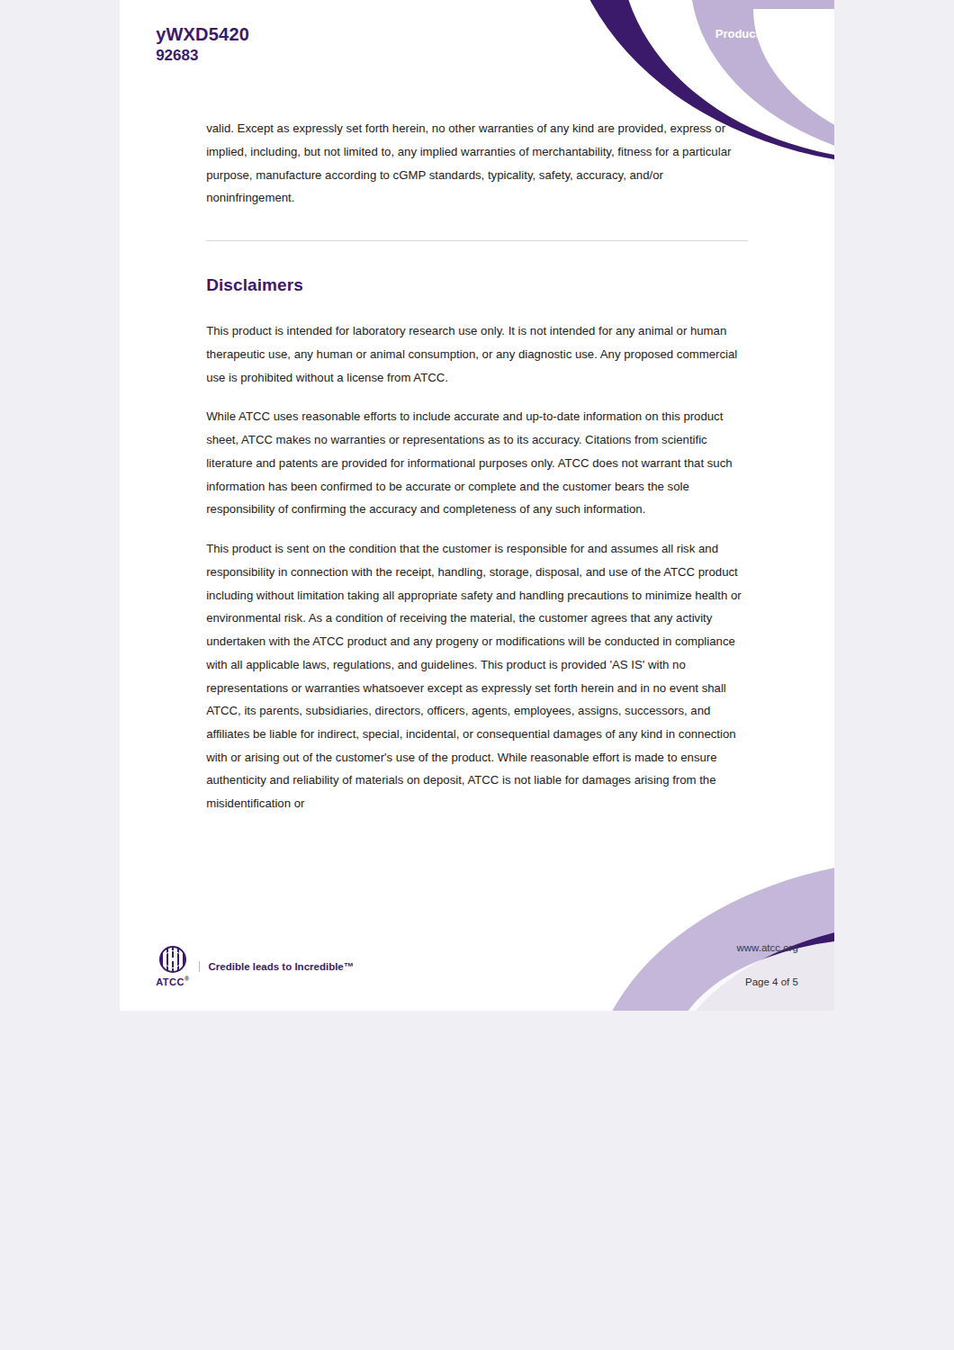yWXD5420
92683
Product Sheet
valid. Except as expressly set forth herein, no other warranties of any kind are provided, express or implied, including, but not limited to, any implied warranties of merchantability, fitness for a particular purpose, manufacture according to cGMP standards, typicality, safety, accuracy, and/or noninfringement.
Disclaimers
This product is intended for laboratory research use only. It is not intended for any animal or human therapeutic use, any human or animal consumption, or any diagnostic use. Any proposed commercial use is prohibited without a license from ATCC.
While ATCC uses reasonable efforts to include accurate and up-to-date information on this product sheet, ATCC makes no warranties or representations as to its accuracy. Citations from scientific literature and patents are provided for informational purposes only. ATCC does not warrant that such information has been confirmed to be accurate or complete and the customer bears the sole responsibility of confirming the accuracy and completeness of any such information.
This product is sent on the condition that the customer is responsible for and assumes all risk and responsibility in connection with the receipt, handling, storage, disposal, and use of the ATCC product including without limitation taking all appropriate safety and handling precautions to minimize health or environmental risk. As a condition of receiving the material, the customer agrees that any activity undertaken with the ATCC product and any progeny or modifications will be conducted in compliance with all applicable laws, regulations, and guidelines. This product is provided 'AS IS' with no representations or warranties whatsoever except as expressly set forth herein and in no event shall ATCC, its parents, subsidiaries, directors, officers, agents, employees, assigns, successors, and affiliates be liable for indirect, special, incidental, or consequential damages of any kind in connection with or arising out of the customer's use of the product. While reasonable effort is made to ensure authenticity and reliability of materials on deposit, ATCC is not liable for damages arising from the misidentification or
ATCC®
Credible leads to Incredible™
www.atcc.org Page 4 of 5